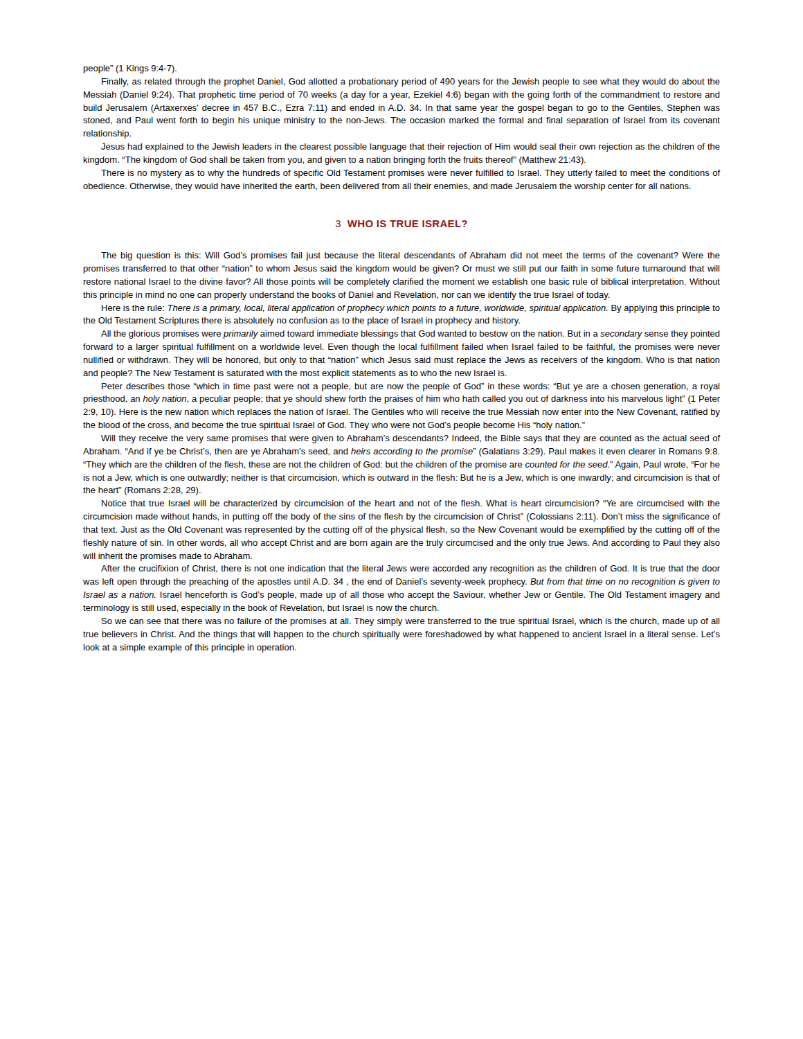people” (1 Kings 9:4-7).
Finally, as related through the prophet Daniel, God allotted a probationary period of 490 years for the Jewish people to see what they would do about the Messiah (Daniel 9:24). That prophetic time period of 70 weeks (a day for a year, Ezekiel 4:6) began with the going forth of the commandment to restore and build Jerusalem (Artaxerxes’ decree in 457 B.C., Ezra 7:11) and ended in A.D. 34. In that same year the gospel began to go to the Gentiles, Stephen was stoned, and Paul went forth to begin his unique ministry to the non-Jews. The occasion marked the formal and final separation of Israel from its covenant relationship.
Jesus had explained to the Jewish leaders in the clearest possible language that their rejection of Him would seal their own rejection as the children of the kingdom. “The kingdom of God shall be taken from you, and given to a nation bringing forth the fruits thereof” (Matthew 21:43).
There is no mystery as to why the hundreds of specific Old Testament promises were never fulfilled to Israel. They utterly failed to meet the conditions of obedience. Otherwise, they would have inherited the earth, been delivered from all their enemies, and made Jerusalem the worship center for all nations.
3 WHO IS TRUE ISRAEL?
The big question is this: Will God’s promises fail just because the literal descendants of Abraham did not meet the terms of the covenant? Were the promises transferred to that other “nation” to whom Jesus said the kingdom would be given? Or must we still put our faith in some future turnaround that will restore national Israel to the divine favor? All those points will be completely clarified the moment we establish one basic rule of biblical interpretation. Without this principle in mind no one can properly understand the books of Daniel and Revelation, nor can we identify the true Israel of today.
Here is the rule: There is a primary, local, literal application of prophecy which points to a future, worldwide, spiritual application. By applying this principle to the Old Testament Scriptures there is absolutely no confusion as to the place of Israel in prophecy and history.
All the glorious promises were primarily aimed toward immediate blessings that God wanted to bestow on the nation. But in a secondary sense they pointed forward to a larger spiritual fulfillment on a worldwide level. Even though the local fulfillment failed when Israel failed to be faithful, the promises were never nullified or withdrawn. They will be honored, but only to that “nation” which Jesus said must replace the Jews as receivers of the kingdom. Who is that nation and people? The New Testament is saturated with the most explicit statements as to who the new Israel is.
Peter describes those “which in time past were not a people, but are now the people of God” in these words: “But ye are a chosen generation, a royal priesthood, an holy nation, a peculiar people; that ye should shew forth the praises of him who hath called you out of darkness into his marvelous light” (1 Peter 2:9, 10). Here is the new nation which replaces the nation of Israel. The Gentiles who will receive the true Messiah now enter into the New Covenant, ratified by the blood of the cross, and become the true spiritual Israel of God. They who were not God’s people become His “holy nation.”
Will they receive the very same promises that were given to Abraham’s descendants? Indeed, the Bible says that they are counted as the actual seed of Abraham. “And if ye be Christ’s, then are ye Abraham’s seed, and heirs according to the promise” (Galatians 3:29). Paul makes it even clearer in Romans 9:8. “They which are the children of the flesh, these are not the children of God: but the children of the promise are counted for the seed.” Again, Paul wrote, “For he is not a Jew, which is one outwardly; neither is that circumcision, which is outward in the flesh: But he is a Jew, which is one inwardly; and circumcision is that of the heart” (Romans 2:28, 29).
Notice that true Israel will be characterized by circumcision of the heart and not of the flesh. What is heart circumcision? “Ye are circumcised with the circumcision made without hands, in putting off the body of the sins of the flesh by the circumcision of Christ” (Colossians 2:11). Don’t miss the significance of that text. Just as the Old Covenant was represented by the cutting off of the physical flesh, so the New Covenant would be exemplified by the cutting off of the fleshly nature of sin. In other words, all who accept Christ and are born again are the truly circumcised and the only true Jews. And according to Paul they also will inherit the promises made to Abraham.
After the crucifixion of Christ, there is not one indication that the literal Jews were accorded any recognition as the children of God. It is true that the door was left open through the preaching of the apostles until A.D. 34 , the end of Daniel’s seventy-week prophecy. But from that time on no recognition is given to Israel as a nation. Israel henceforth is God’s people, made up of all those who accept the Saviour, whether Jew or Gentile. The Old Testament imagery and terminology is still used, especially in the book of Revelation, but Israel is now the church.
So we can see that there was no failure of the promises at all. They simply were transferred to the true spiritual Israel, which is the church, made up of all true believers in Christ. And the things that will happen to the church spiritually were foreshadowed by what happened to ancient Israel in a literal sense. Let’s look at a simple example of this principle in operation.